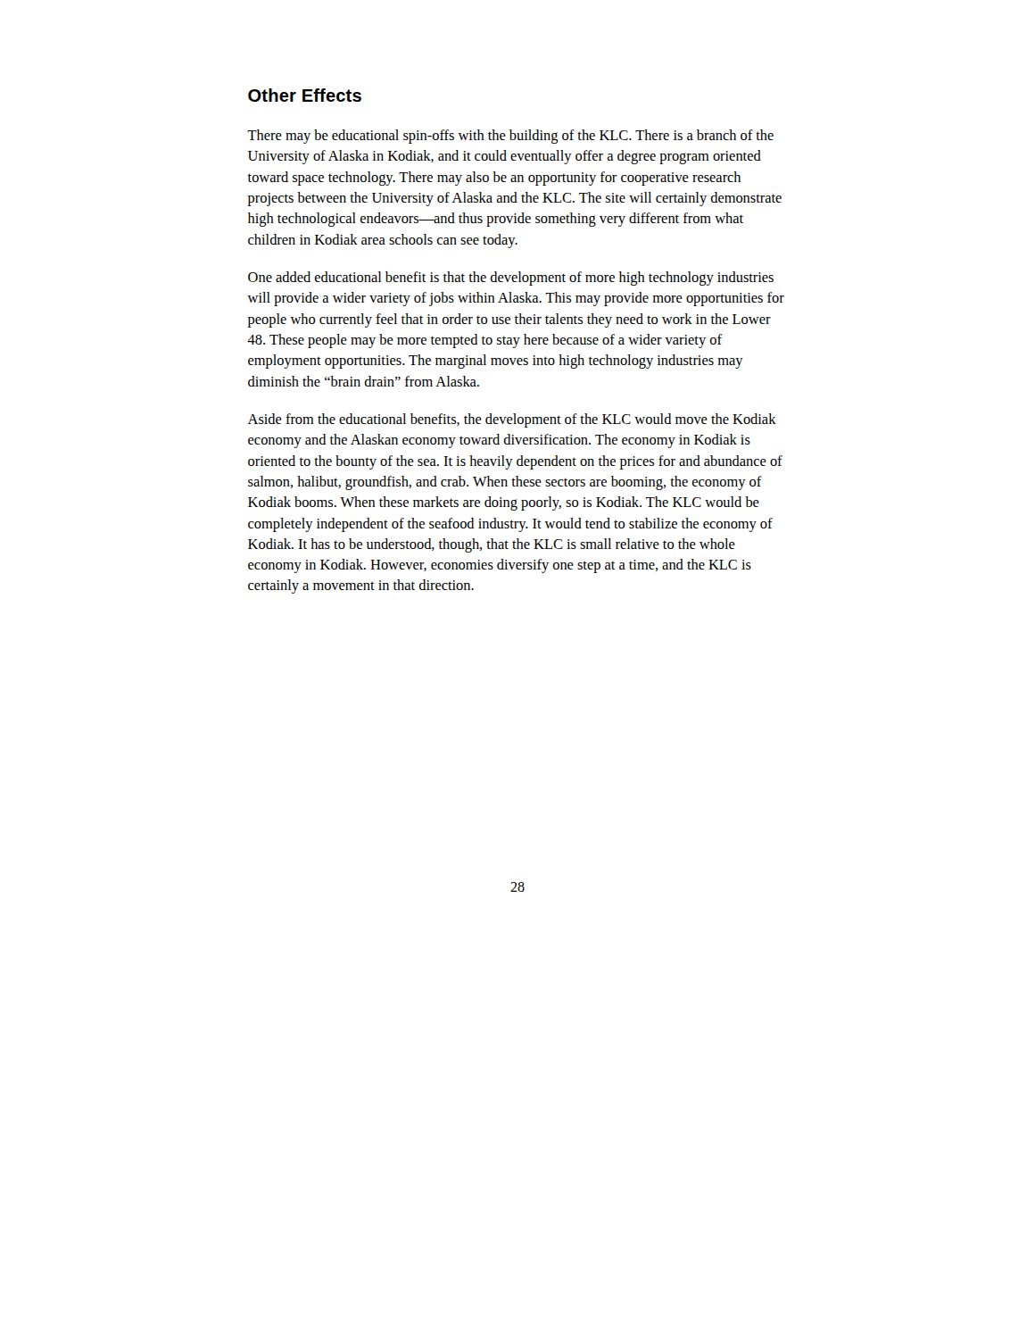Other Effects
There may be educational spin-offs with the building of the KLC. There is a branch of the University of Alaska in Kodiak, and it could eventually offer a degree program oriented toward space technology. There may also be an opportunity for cooperative research projects between the University of Alaska and the KLC. The site will certainly demonstrate high technological endeavors—and thus provide something very different from what children in Kodiak area schools can see today.
One added educational benefit is that the development of more high technology industries will provide a wider variety of jobs within Alaska. This may provide more opportunities for people who currently feel that in order to use their talents they need to work in the Lower 48. These people may be more tempted to stay here because of a wider variety of employment opportunities. The marginal moves into high technology industries may diminish the “brain drain” from Alaska.
Aside from the educational benefits, the development of the KLC would move the Kodiak economy and the Alaskan economy toward diversification. The economy in Kodiak is oriented to the bounty of the sea. It is heavily dependent on the prices for and abundance of salmon, halibut, groundfish, and crab. When these sectors are booming, the economy of Kodiak booms. When these markets are doing poorly, so is Kodiak. The KLC would be completely independent of the seafood industry. It would tend to stabilize the economy of Kodiak. It has to be understood, though, that the KLC is small relative to the whole economy in Kodiak. However, economies diversify one step at a time, and the KLC is certainly a movement in that direction.
28